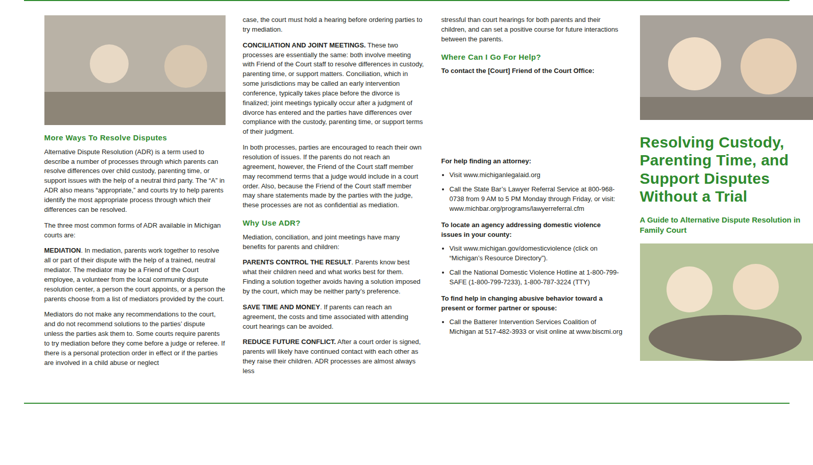More Ways To Resolve Disputes
Alternative Dispute Resolution (ADR) is a term used to describe a number of processes through which parents can resolve differences over child custody, parenting time, or support issues with the help of a neutral third party. The “A” in ADR also means “appropriate,” and courts try to help parents identify the most appropriate process through which their differences can be resolved.
The three most common forms of ADR available in Michigan courts are:
MEDIATION. In mediation, parents work together to resolve all or part of their dispute with the help of a trained, neutral mediator. The mediator may be a Friend of the Court employee, a volunteer from the local community dispute resolution center, a person the court appoints, or a person the parents choose from a list of mediators provided by the court.
Mediators do not make any recommendations to the court, and do not recommend solutions to the parties’ dispute unless the parties ask them to. Some courts require parents to try mediation before they come before a judge or referee. If there is a personal protection order in effect or if the parties are involved in a child abuse or neglect
case, the court must hold a hearing before ordering parties to try mediation.
CONCILIATION AND JOINT MEETINGS. These two processes are essentially the same: both involve meeting with Friend of the Court staff to resolve differences in custody, parenting time, or support matters. Conciliation, which in some jurisdictions may be called an early intervention conference, typically takes place before the divorce is finalized; joint meetings typically occur after a judgment of divorce has entered and the parties have differences over compliance with the custody, parenting time, or support terms of their judgment.
In both processes, parties are encouraged to reach their own resolution of issues. If the parents do not reach an agreement, however, the Friend of the Court staff member may recommend terms that a judge would include in a court order. Also, because the Friend of the Court staff member may share statements made by the parties with the judge, these processes are not as confidential as mediation.
Why Use ADR?
Mediation, conciliation, and joint meetings have many benefits for parents and children:
PARENTS CONTROL THE RESULT. Parents know best what their children need and what works best for them. Finding a solution together avoids having a solution imposed by the court, which may be neither party’s preference.
SAVE TIME AND MONEY. If parents can reach an agreement, the costs and time associated with attending court hearings can be avoided.
REDUCE FUTURE CONFLICT. After a court order is signed, parents will likely have continued contact with each other as they raise their children. ADR processes are almost always less
stressful than court hearings for both parents and their children, and can set a positive course for future interactions between the parents.
Where Can I Go For Help?
To contact the [Court] Friend of the Court Office:
For help finding an attorney:
Visit www.michiganlegalaid.org
Call the State Bar’s Lawyer Referral Service at 800-968-0738 from 9 AM to 5 PM Monday through Friday, or visit: www.michbar.org/programs/lawyerreferral.cfm
To locate an agency addressing domestic violence issues in your county:
Visit www.michigan.gov/domesticviolence (click on “Michigan’s Resource Directory”).
Call the National Domestic Violence Hotline at 1-800-799-SAFE (1-800-799-7233), 1-800-787-3224 (TTY)
To find help in changing abusive behavior toward a present or former partner or spouse:
Call the Batterer Intervention Services Coalition of Michigan at 517-482-3933 or visit online at www.biscmi.org
Resolving Custody, Parenting Time, and Support Disputes Without a Trial
A Guide to Alternative Dispute Resolution in Family Court